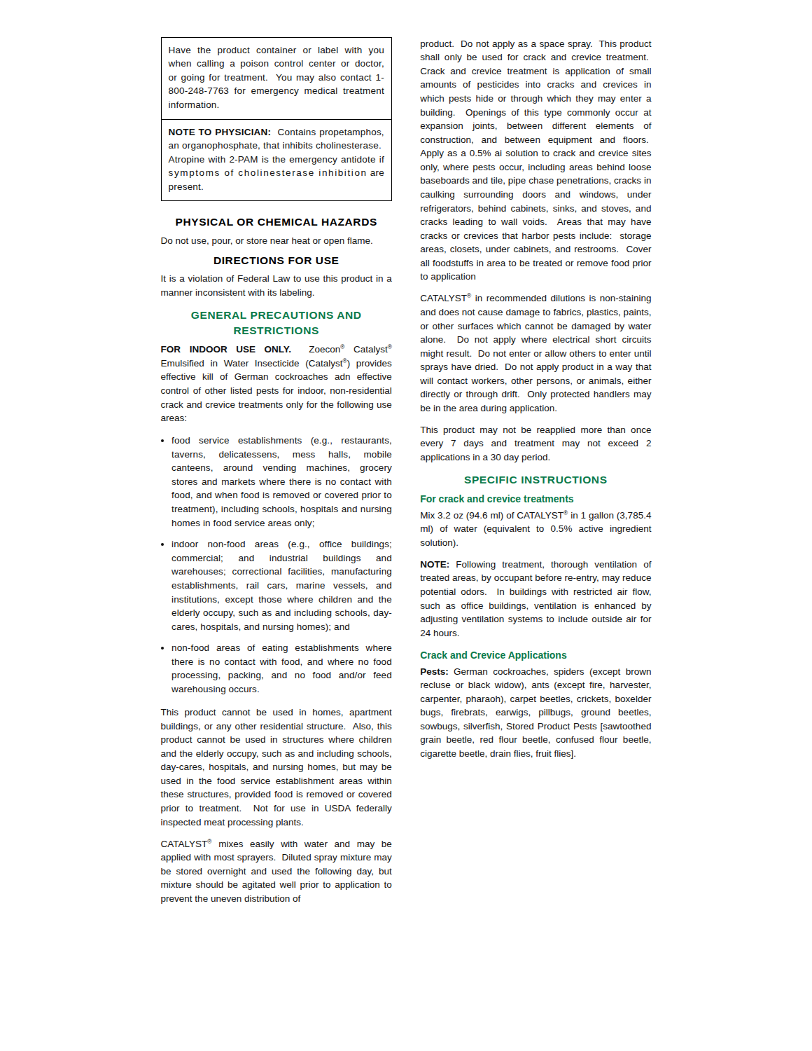Have the product container or label with you when calling a poison control center or doctor, or going for treatment. You may also contact 1-800-248-7763 for emergency medical treatment information.
NOTE TO PHYSICIAN: Contains propetamphos, an organophosphate, that inhibits cholinesterase. Atropine with 2-PAM is the emergency antidote if symptoms of cholinesterase inhibition are present.
PHYSICAL OR CHEMICAL HAZARDS
Do not use, pour, or store near heat or open flame.
DIRECTIONS FOR USE
It is a violation of Federal Law to use this product in a manner inconsistent with its labeling.
GENERAL PRECAUTIONS AND RESTRICTIONS
FOR INDOOR USE ONLY. Zoecon® Catalyst® Emulsified in Water Insecticide (Catalyst®) provides effective kill of German cockroaches adn effective control of other listed pests for indoor, non-residential crack and crevice treatments only for the following use areas:
food service establishments (e.g., restaurants, taverns, delicatessens, mess halls, mobile canteens, around vending machines, grocery stores and markets where there is no contact with food, and when food is removed or covered prior to treatment), including schools, hospitals and nursing homes in food service areas only;
indoor non-food areas (e.g., office buildings; commercial; and industrial buildings and warehouses; correctional facilities, manufacturing establishments, rail cars, marine vessels, and institutions, except those where children and the elderly occupy, such as and including schools, day-cares, hospitals, and nursing homes); and
non-food areas of eating establishments where there is no contact with food, and where no food processing, packing, and no food and/or feed warehousing occurs.
This product cannot be used in homes, apartment buildings, or any other residential structure. Also, this product cannot be used in structures where children and the elderly occupy, such as and including schools, day-cares, hospitals, and nursing homes, but may be used in the food service establishment areas within these structures, provided food is removed or covered prior to treatment. Not for use in USDA federally inspected meat processing plants.
CATALYST® mixes easily with water and may be applied with most sprayers. Diluted spray mixture may be stored overnight and used the following day, but mixture should be agitated well prior to application to prevent the uneven distribution of
product. Do not apply as a space spray. This product shall only be used for crack and crevice treatment. Crack and crevice treatment is application of small amounts of pesticides into cracks and crevices in which pests hide or through which they may enter a building. Openings of this type commonly occur at expansion joints, between different elements of construction, and between equipment and floors. Apply as a 0.5% ai solution to crack and crevice sites only, where pests occur, including areas behind loose baseboards and tile, pipe chase penetrations, cracks in caulking surrounding doors and windows, under refrigerators, behind cabinets, sinks, and stoves, and cracks leading to wall voids. Areas that may have cracks or crevices that harbor pests include: storage areas, closets, under cabinets, and restrooms. Cover all foodstuffs in area to be treated or remove food prior to application
CATALYST® in recommended dilutions is non-staining and does not cause damage to fabrics, plastics, paints, or other surfaces which cannot be damaged by water alone. Do not apply where electrical short circuits might result. Do not enter or allow others to enter until sprays have dried. Do not apply product in a way that will contact workers, other persons, or animals, either directly or through drift. Only protected handlers may be in the area during application.
This product may not be reapplied more than once every 7 days and treatment may not exceed 2 applications in a 30 day period.
SPECIFIC INSTRUCTIONS
For crack and crevice treatments
Mix 3.2 oz (94.6 ml) of CATALYST® in 1 gallon (3,785.4 ml) of water (equivalent to 0.5% active ingredient solution).
NOTE: Following treatment, thorough ventilation of treated areas, by occupant before re-entry, may reduce potential odors. In buildings with restricted air flow, such as office buildings, ventilation is enhanced by adjusting ventilation systems to include outside air for 24 hours.
Crack and Crevice Applications
Pests: German cockroaches, spiders (except brown recluse or black widow), ants (except fire, harvester, carpenter, pharaoh), carpet beetles, crickets, boxelder bugs, firebrats, earwigs, pillbugs, ground beetles, sowbugs, silverfish, Stored Product Pests [sawtoothed grain beetle, red flour beetle, confused flour beetle, cigarette beetle, drain flies, fruit flies].